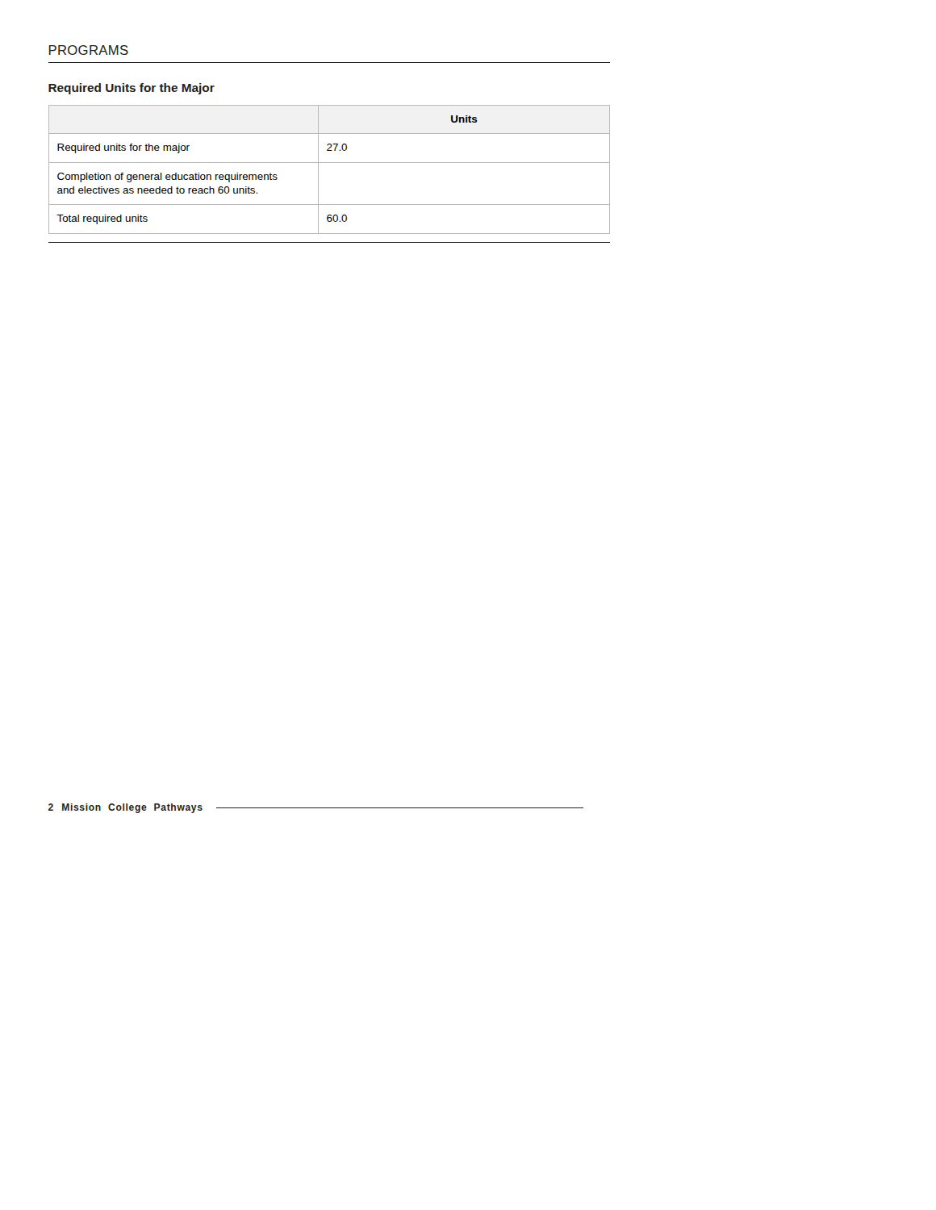PROGRAMS
Required Units for the Major
| | Units |
| --- | --- |
| Required units for the major | 27.0 |
| Completion of general education requirements and electives as needed to reach 60 units. | |
| Total required units | 60.0 |
2 Mission College Pathways